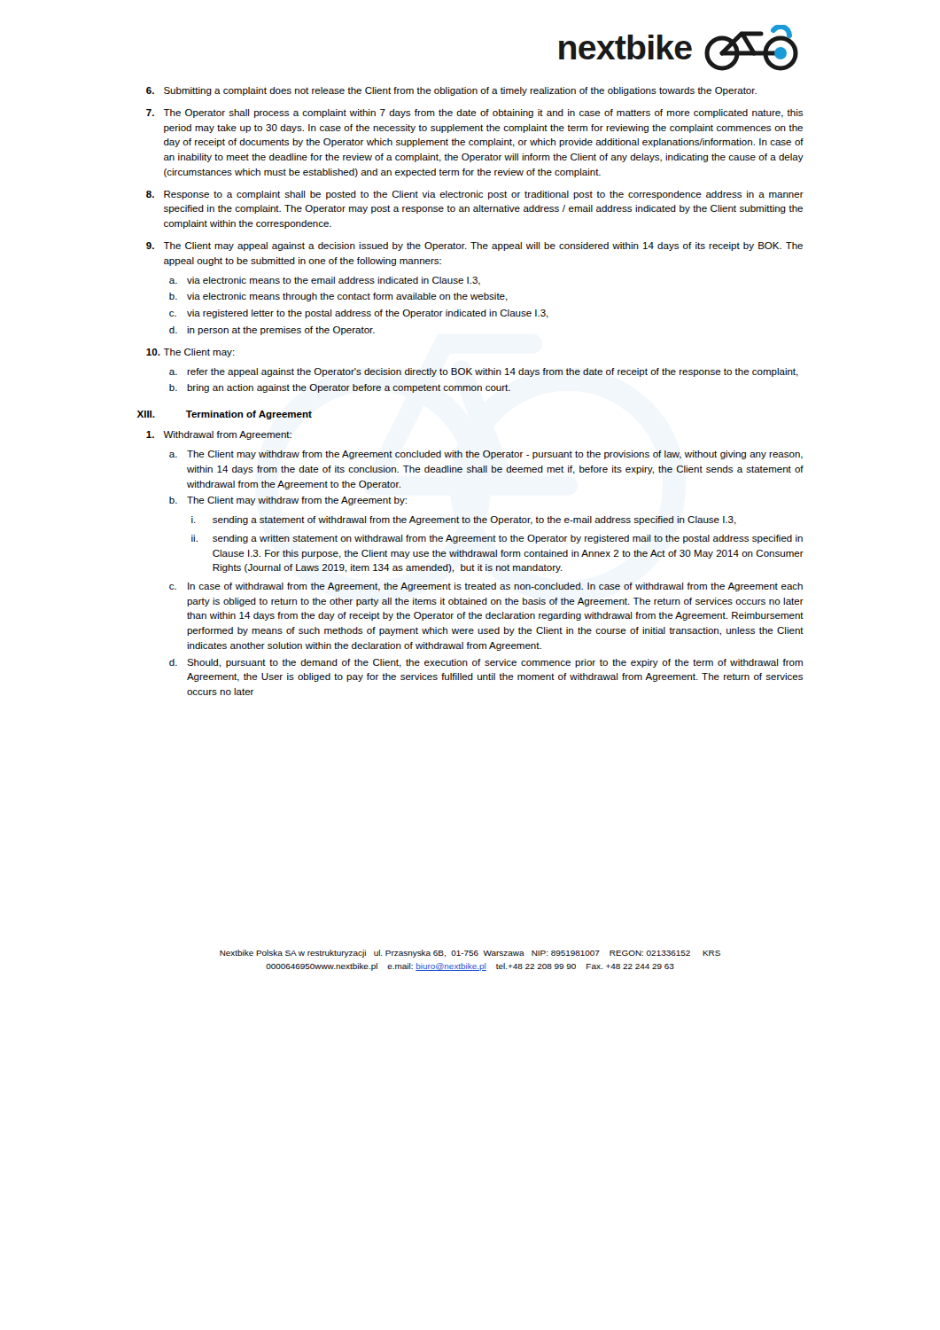nextbike
Submitting a complaint does not release the Client from the obligation of a timely realization of the obligations towards the Operator.
The Operator shall process a complaint within 7 days from the date of obtaining it and in case of matters of more complicated nature, this period may take up to 30 days. In case of the necessity to supplement the complaint the term for reviewing the complaint commences on the day of receipt of documents by the Operator which supplement the complaint, or which provide additional explanations/information. In case of an inability to meet the deadline for the review of a complaint, the Operator will inform the Client of any delays, indicating the cause of a delay (circumstances which must be established) and an expected term for the review of the complaint.
Response to a complaint shall be posted to the Client via electronic post or traditional post to the correspondence address in a manner specified in the complaint. The Operator may post a response to an alternative address / email address indicated by the Client submitting the complaint within the correspondence.
The Client may appeal against a decision issued by the Operator. The appeal will be considered within 14 days of its receipt by BOK. The appeal ought to be submitted in one of the following manners:
via electronic means to the email address indicated in Clause I.3,
via electronic means through the contact form available on the website,
via registered letter to the postal address of the Operator indicated in Clause I.3,
in person at the premises of the Operator.
The Client may:
refer the appeal against the Operator's decision directly to BOK within 14 days from the date of receipt of the response to the complaint,
bring an action against the Operator before a competent common court.
XIII. Termination of Agreement
Withdrawal from Agreement:
The Client may withdraw from the Agreement concluded with the Operator - pursuant to the provisions of law, without giving any reason, within 14 days from the date of its conclusion. The deadline shall be deemed met if, before its expiry, the Client sends a statement of withdrawal from the Agreement to the Operator.
The Client may withdraw from the Agreement by:
sending a statement of withdrawal from the Agreement to the Operator, to the e-mail address specified in Clause I.3,
sending a written statement on withdrawal from the Agreement to the Operator by registered mail to the postal address specified in Clause I.3. For this purpose, the Client may use the withdrawal form contained in Annex 2 to the Act of 30 May 2014 on Consumer Rights (Journal of Laws 2019, item 134 as amended), but it is not mandatory.
In case of withdrawal from the Agreement, the Agreement is treated as non-concluded. In case of withdrawal from the Agreement each party is obliged to return to the other party all the items it obtained on the basis of the Agreement. The return of services occurs no later than within 14 days from the day of receipt by the Operator of the declaration regarding withdrawal from the Agreement. Reimbursement performed by means of such methods of payment which were used by the Client in the course of initial transaction, unless the Client indicates another solution within the declaration of withdrawal from Agreement.
Should, pursuant to the demand of the Client, the execution of service commence prior to the expiry of the term of withdrawal from Agreement, the User is obliged to pay for the services fulfilled until the moment of withdrawal from Agreement. The return of services occurs no later
Nextbike Polska SA w restrukturyzacji ul. Przasnyska 6B, 01-756 Warszawa NIP: 8951981007 REGON: 021336152 KRS
0000646950www.nextbike.pl e.mail: biuro@nextbike.pl tel.+48 22 208 99 90 Fax. +48 22 244 29 63